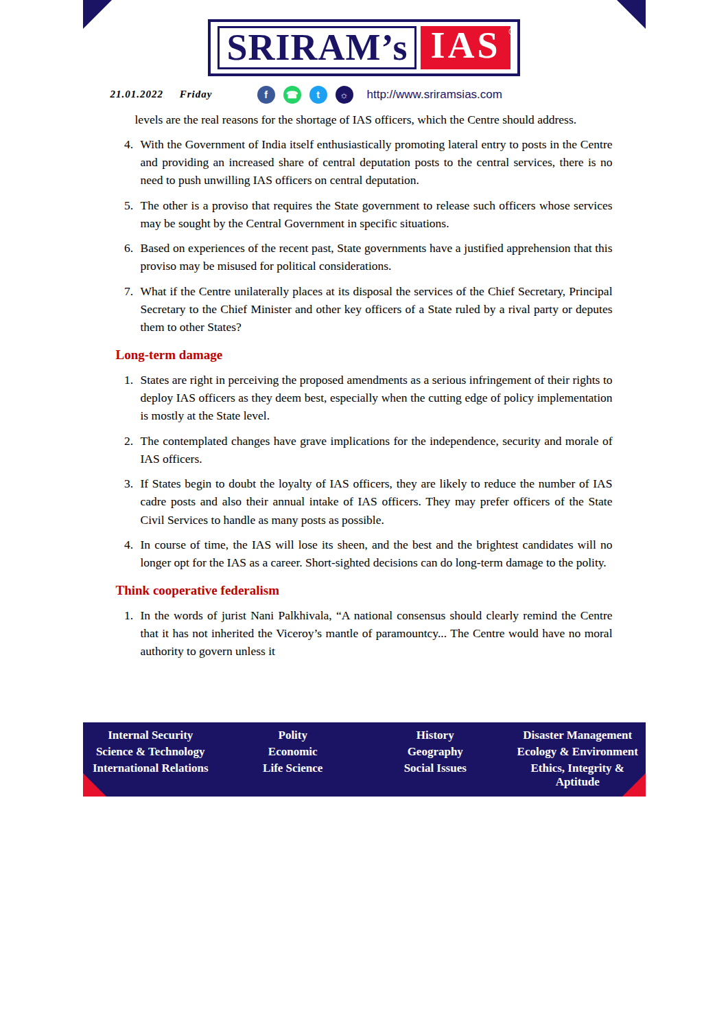SRIRAM’s
IAS®
21.01.2022 Friday
f ☎ t ☼
http://www.sriramsias.com
levels are the real reasons for the shortage of IAS officers, which the Centre should address.
With the Government of India itself enthusiastically promoting lateral entry to posts in the Centre and providing an increased share of central deputation posts to the central services, there is no need to push unwilling IAS officers on central deputation.
The other is a proviso that requires the State government to release such officers whose services may be sought by the Central Government in specific situations.
Based on experiences of the recent past, State governments have a justified apprehension that this proviso may be misused for political considerations.
What if the Centre unilaterally places at its disposal the services of the Chief Secretary, Principal Secretary to the Chief Minister and other key officers of a State ruled by a rival party or deputes them to other States?
Long-term damage
States are right in perceiving the proposed amendments as a serious infringement of their rights to deploy IAS officers as they deem best, especially when the cutting edge of policy implementation is mostly at the State level.
The contemplated changes have grave implications for the independence, security and morale of IAS officers.
If States begin to doubt the loyalty of IAS officers, they are likely to reduce the number of IAS cadre posts and also their annual intake of IAS officers. They may prefer officers of the State Civil Services to handle as many posts as possible.
In course of time, the IAS will lose its sheen, and the best and the brightest candidates will no longer opt for the IAS as a career. Short-sighted decisions can do long-term damage to the polity.
Think cooperative federalism
In the words of jurist Nani Palkhivala, “A national consensus should clearly remind the Centre that it has not inherited the Viceroy’s mantle of paramountcy... The Centre would have no moral authority to govern unless it
3
Internal Security
Polity
History
Disaster Management
Science & Technology
Economic
Geography
Ecology & Environment
International Relations
Life Science
Social Issues
Ethics, Integrity & Aptitude